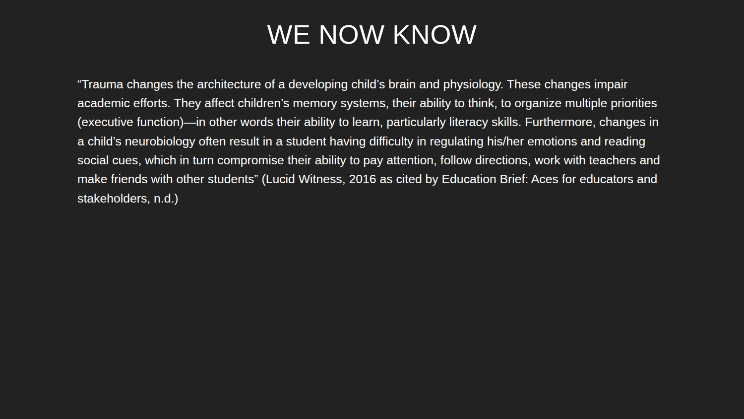WE NOW KNOW
“Trauma changes the architecture of a developing child’s brain and physiology. These changes impair academic efforts. They affect children’s memory systems, their ability to think, to organize multiple priorities (executive function)—in other words their ability to learn, particularly literacy skills. Furthermore, changes in a child’s neurobiology often result in a student having difficulty in regulating his/her emotions and reading social cues, which in turn compromise their ability to pay attention, follow directions, work with teachers and make friends with other students” (Lucid Witness, 2016 as cited by Education Brief: Aces for educators and stakeholders, n.d.)